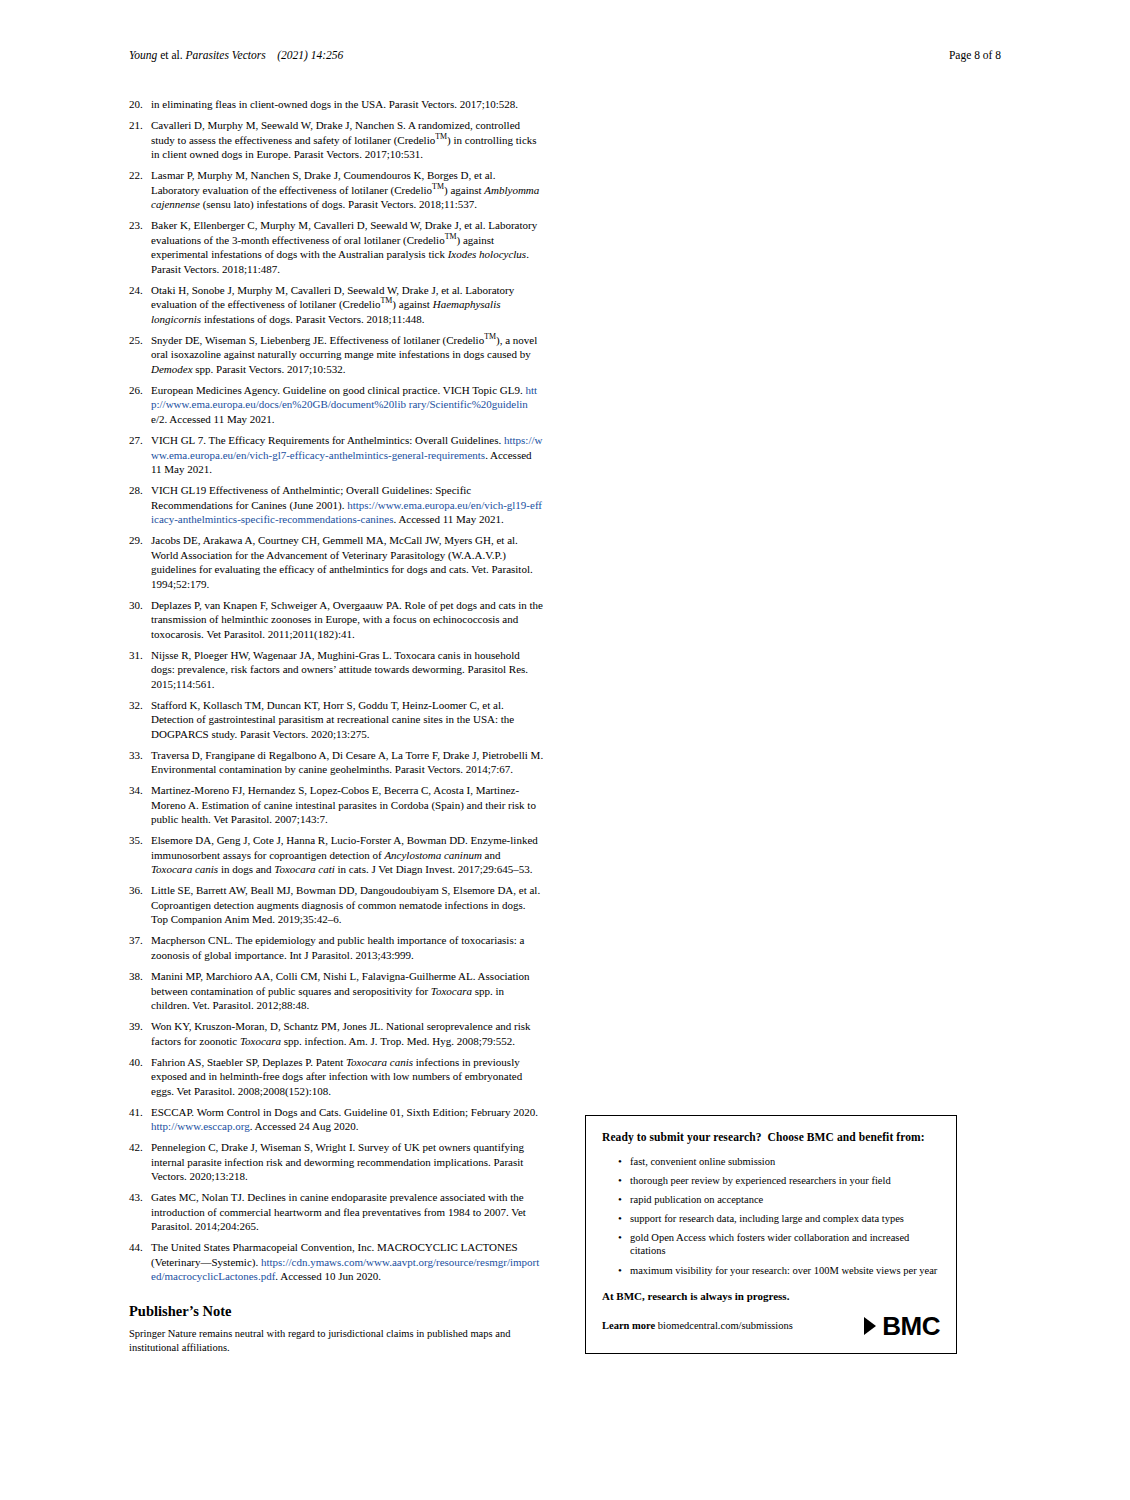Young et al. Parasites Vectors (2021) 14:256
Page 8 of 8
in eliminating fleas in client-owned dogs in the USA. Parasit Vectors. 2017;10:528.
Cavalleri D, Murphy M, Seewald W, Drake J, Nanchen S. A randomized, controlled study to assess the effectiveness and safety of lotilaner (CredelioTM) in controlling ticks in client owned dogs in Europe. Parasit Vectors. 2017;10:531.
Lasmar P, Murphy M, Nanchen S, Drake J, Coumendouros K, Borges D, et al. Laboratory evaluation of the effectiveness of lotilaner (CredelioTM) against Amblyomma cajennense (sensu lato) infestations of dogs. Parasit Vectors. 2018;11:537.
Baker K, Ellenberger C, Murphy M, Cavalleri D, Seewald W, Drake J, et al. Laboratory evaluations of the 3-month effectiveness of oral lotilaner (CredelioTM) against experimental infestations of dogs with the Australian paralysis tick Ixodes holocyclus. Parasit Vectors. 2018;11:487.
Otaki H, Sonobe J, Murphy M, Cavalleri D, Seewald W, Drake J, et al. Laboratory evaluation of the effectiveness of lotilaner (CredelioTM) against Haemaphysalis longicornis infestations of dogs. Parasit Vectors. 2018;11:448.
Snyder DE, Wiseman S, Liebenberg JE. Effectiveness of lotilaner (CredelioTM), a novel oral isoxazoline against naturally occurring mange mite infestations in dogs caused by Demodex spp. Parasit Vectors. 2017;10:532.
European Medicines Agency. Guideline on good clinical practice. VICH Topic GL9. http://www.ema.europa.eu/docs/en%20GB/document%20lib rary/Scientific%20guidelin e/2. Accessed 11 May 2021.
VICH GL 7. The Efficacy Requirements for Anthelmintics: Overall Guidelines. https://www.ema.europa.eu/en/vich-gl7-efficacy-anthelmintics-general-requirements. Accessed 11 May 2021.
VICH GL19 Effectiveness of Anthelmintic; Overall Guidelines: Specific Recommendations for Canines (June 2001). https://www.ema.europa.eu/en/vich-gl19-efficacy-anthelmintics-specific-recommendations-canines. Accessed 11 May 2021.
Jacobs DE, Arakawa A, Courtney CH, Gemmell MA, McCall JW, Myers GH, et al. World Association for the Advancement of Veterinary Parasitology (W.A.A.V.P.) guidelines for evaluating the efficacy of anthelmintics for dogs and cats. Vet. Parasitol. 1994;52:179.
Deplazes P, van Knapen F, Schweiger A, Overgaauw PA. Role of pet dogs and cats in the transmission of helminthic zoonoses in Europe, with a focus on echinococcosis and toxocarosis. Vet Parasitol. 2011;2011(182):41.
Nijsse R, Ploeger HW, Wagenaar JA, Mughini-Gras L. Toxocara canis in household dogs: prevalence, risk factors and owners’ attitude towards deworming. Parasitol Res. 2015;114:561.
Stafford K, Kollasch TM, Duncan KT, Horr S, Goddu T, Heinz-Loomer C, et al. Detection of gastrointestinal parasitism at recreational canine sites in the USA: the DOGPARCS study. Parasit Vectors. 2020;13:275.
Traversa D, Frangipane di Regalbono A, Di Cesare A, La Torre F, Drake J, Pietrobelli M. Environmental contamination by canine geohelminths. Parasit Vectors. 2014;7:67.
Martinez-Moreno FJ, Hernandez S, Lopez-Cobos E, Becerra C, Acosta I, Martinez-Moreno A. Estimation of canine intestinal parasites in Cordoba (Spain) and their risk to public health. Vet Parasitol. 2007;143:7.
Elsemore DA, Geng J, Cote J, Hanna R, Lucio-Forster A, Bowman DD. Enzyme-linked immunosorbent assays for coproantigen detection of Ancylostoma caninum and Toxocara canis in dogs and Toxocara cati in cats. J Vet Diagn Invest. 2017;29:645–53.
Little SE, Barrett AW, Beall MJ, Bowman DD, Dangoudoubiyam S, Elsemore DA, et al. Coproantigen detection augments diagnosis of common nematode infections in dogs. Top Companion Anim Med. 2019;35:42–6.
Macpherson CNL. The epidemiology and public health importance of toxocariasis: a zoonosis of global importance. Int J Parasitol. 2013;43:999.
Manini MP, Marchioro AA, Colli CM, Nishi L, Falavigna-Guilherme AL. Association between contamination of public squares and seropositivity for Toxocara spp. in children. Vet. Parasitol. 2012;88:48.
Won KY, Kruszon-Moran, D, Schantz PM, Jones JL. National seroprevalence and risk factors for zoonotic Toxocara spp. infection. Am. J. Trop. Med. Hyg. 2008;79:552.
Fahrion AS, Staebler SP, Deplazes P. Patent Toxocara canis infections in previously exposed and in helminth-free dogs after infection with low numbers of embryonated eggs. Vet Parasitol. 2008;2008(152):108.
ESCCAP. Worm Control in Dogs and Cats. Guideline 01, Sixth Edition; February 2020. http://www.esccap.org. Accessed 24 Aug 2020.
Pennelegion C, Drake J, Wiseman S, Wright I. Survey of UK pet owners quantifying internal parasite infection risk and deworming recommendation implications. Parasit Vectors. 2020;13:218.
Gates MC, Nolan TJ. Declines in canine endoparasite prevalence associated with the introduction of commercial heartworm and flea preventatives from 1984 to 2007. Vet Parasitol. 2014;204:265.
The United States Pharmacopeial Convention, Inc. MACROCYCLIC LACTONES (Veterinary—Systemic). https://cdn.ymaws.com/www.aavpt.org/resource/resmgr/imported/macrocyclicLactones.pdf. Accessed 10 Jun 2020.
Publisher’s Note
Springer Nature remains neutral with regard to jurisdictional claims in published maps and institutional affiliations.
Ready to submit your research? Choose BMC and benefit from:
fast, convenient online submission
thorough peer review by experienced researchers in your field
rapid publication on acceptance
support for research data, including large and complex data types
gold Open Access which fosters wider collaboration and increased citations
maximum visibility for your research: over 100M website views per year
At BMC, research is always in progress.
Learn more biomedcentral.com/submissions
BMC